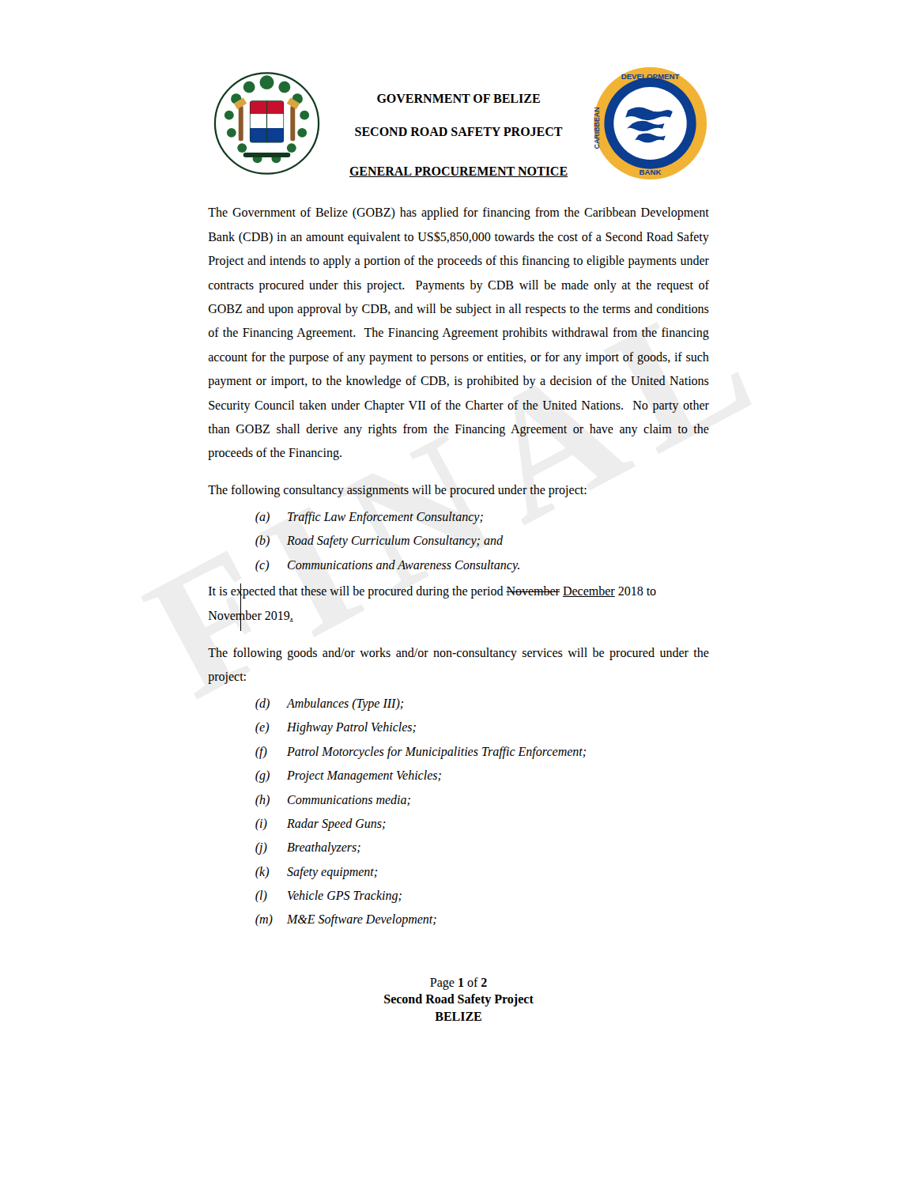FINAL
GOVERNMENT OF BELIZE
SECOND ROAD SAFETY PROJECT
GENERAL PROCUREMENT NOTICE
The Government of Belize (GOBZ) has applied for financing from the Caribbean Development Bank (CDB) in an amount equivalent to US$5,850,000 towards the cost of a Second Road Safety Project and intends to apply a portion of the proceeds of this financing to eligible payments under contracts procured under this project. Payments by CDB will be made only at the request of GOBZ and upon approval by CDB, and will be subject in all respects to the terms and conditions of the Financing Agreement. The Financing Agreement prohibits withdrawal from the financing account for the purpose of any payment to persons or entities, or for any import of goods, if such payment or import, to the knowledge of CDB, is prohibited by a decision of the United Nations Security Council taken under Chapter VII of the Charter of the United Nations. No party other than GOBZ shall derive any rights from the Financing Agreement or have any claim to the proceeds of the Financing.
The following consultancy assignments will be procured under the project:
(a) Traffic Law Enforcement Consultancy;
(b) Road Safety Curriculum Consultancy; and
(c) Communications and Awareness Consultancy.
It is expected that these will be procured during the period November December 2018 to November 2019.
The following goods and/or works and/or non-consultancy services will be procured under the project:
(d) Ambulances (Type III);
(e) Highway Patrol Vehicles;
(f) Patrol Motorcycles for Municipalities Traffic Enforcement;
(g) Project Management Vehicles;
(h) Communications media;
(i) Radar Speed Guns;
(j) Breathalyzers;
(k) Safety equipment;
(l) Vehicle GPS Tracking;
(m) M&E Software Development;
Page 1 of 2
Second Road Safety Project
BELIZE